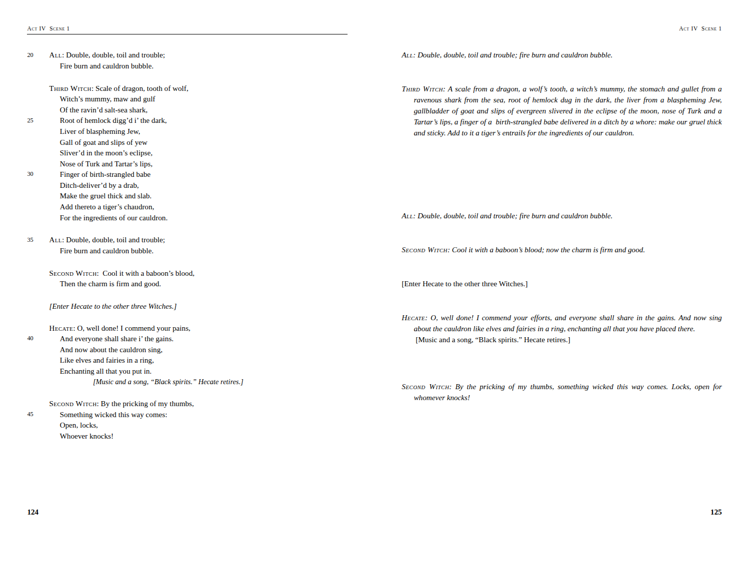Act IV Scene 1
20 All: Double, double, toil and trouble;
Fire burn and cauldron bubble.
Third Witch: Scale of dragon, tooth of wolf,
Witch’s mummy, maw and gulf
Of the ravin’d salt-sea shark,
25 Root of hemlock digg’d i’ the dark,
Liver of blaspheming Jew,
Gall of goat and slips of yew
Sliver’d in the moon’s eclipse,
Nose of Turk and Tartar’s lips,
30 Finger of birth-strangled babe
Ditch-deliver’d by a drab,
Make the gruel thick and slab.
Add thereto a tiger’s chaudron,
For the ingredients of our cauldron.
35 All: Double, double, toil and trouble;
Fire burn and cauldron bubble.
Second Witch: Cool it with a baboon’s blood,
Then the charm is firm and good.
[Enter Hecate to the other three Witches.]
Hecate: O, well done! I commend your pains,
40 And everyone shall share i’ the gains.
And now about the cauldron sing,
Like elves and fairies in a ring,
Enchanting all that you put in.
[Music and a song, “Black spirits.” Hecate retires.]
Second Witch: By the pricking of my thumbs,
45 Something wicked this way comes:
Open, locks,
Whoever knocks!
124
Act IV Scene 1
All: Double, double, toil and trouble; fire burn and cauldron bubble.
Third Witch: A scale from a dragon, a wolf’s tooth, a witch’s mummy, the stomach and gullet from a ravenous shark from the sea, root of hemlock dug in the dark, the liver from a blaspheming Jew, gallbladder of goat and slips of evergreen slivered in the eclipse of the moon, nose of Turk and a Tartar’s lips, a finger of a birth-strangled babe delivered in a ditch by a whore: make our gruel thick and sticky. Add to it a tiger’s entrails for the ingredients of our cauldron.
All: Double, double, toil and trouble; fire burn and cauldron bubble.
Second Witch: Cool it with a baboon’s blood; now the charm is firm and good.
[Enter Hecate to the other three Witches.]
Hecate: O, well done! I commend your efforts, and everyone shall share in the gains. And now sing about the cauldron like elves and fairies in a ring, enchanting all that you have placed there. [Music and a song, “Black spirits.” Hecate retires.]
Second Witch: By the pricking of my thumbs, something wicked this way comes. Locks, open for whomever knocks!
125